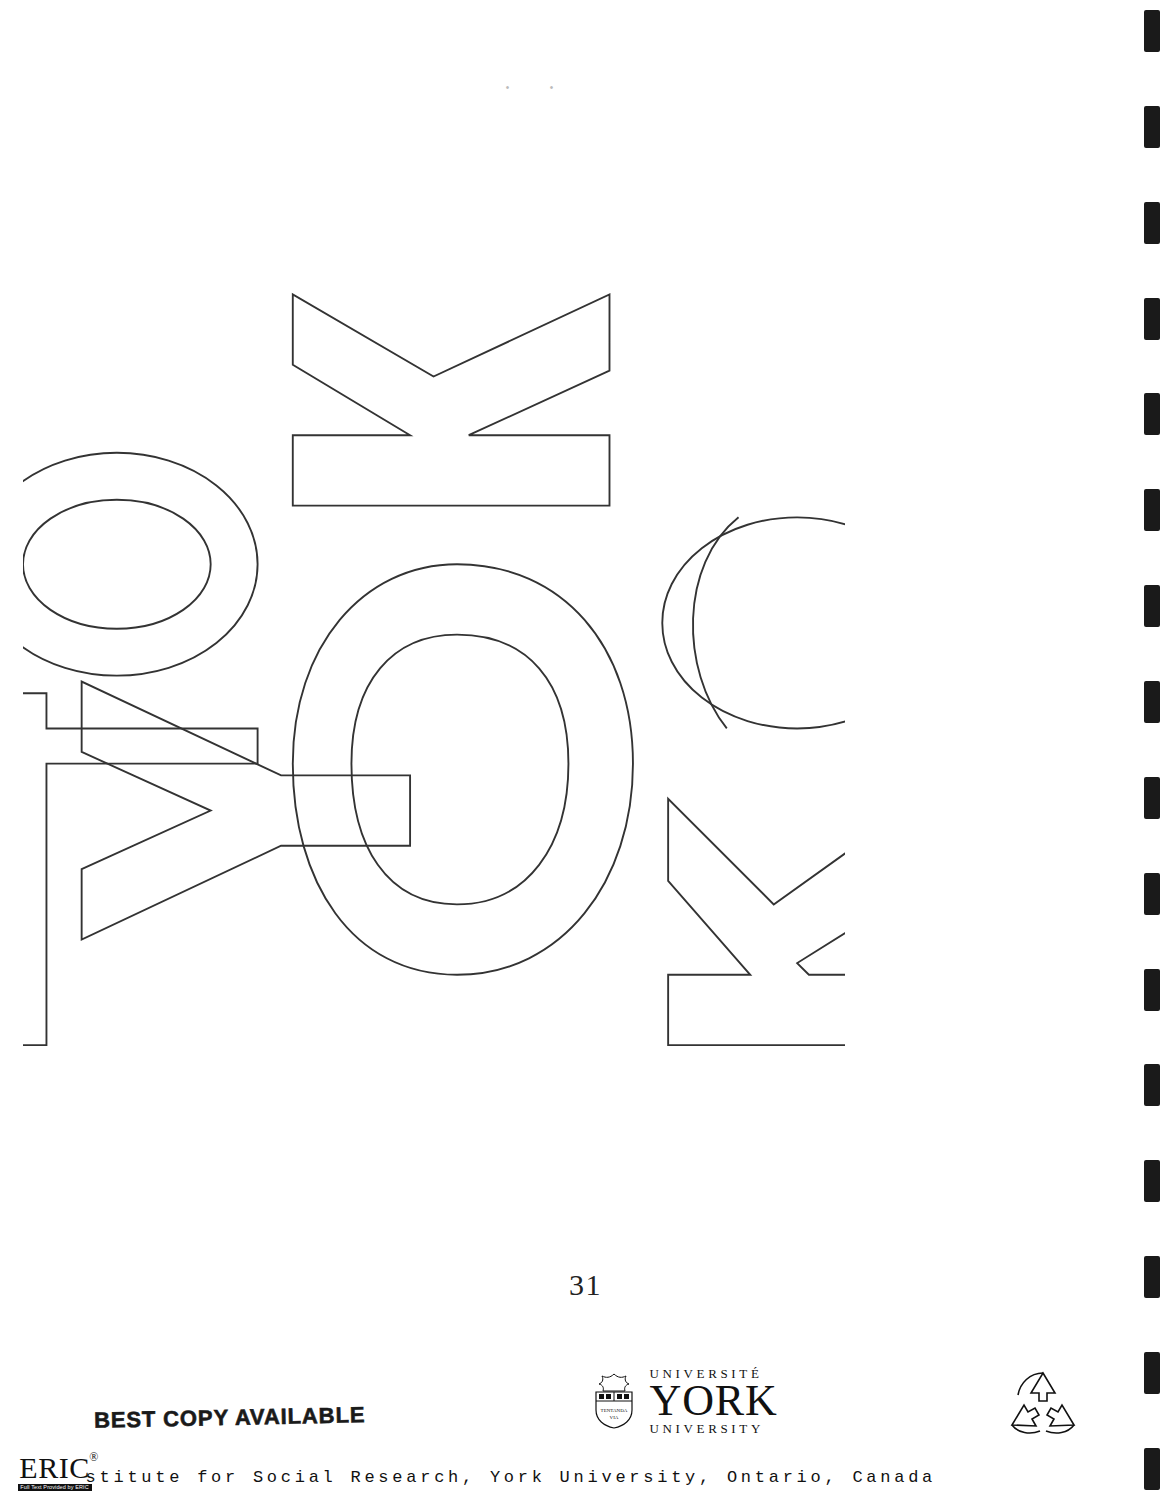• •
31
BEST COPY AVAILABLE
TENTANDA VIA
UNIVERSITÉ
YORK
UNIVERSITY
ERIC®
Full Text Provided by ERIC
stitute for Social Research, York University, Ontario, Canada